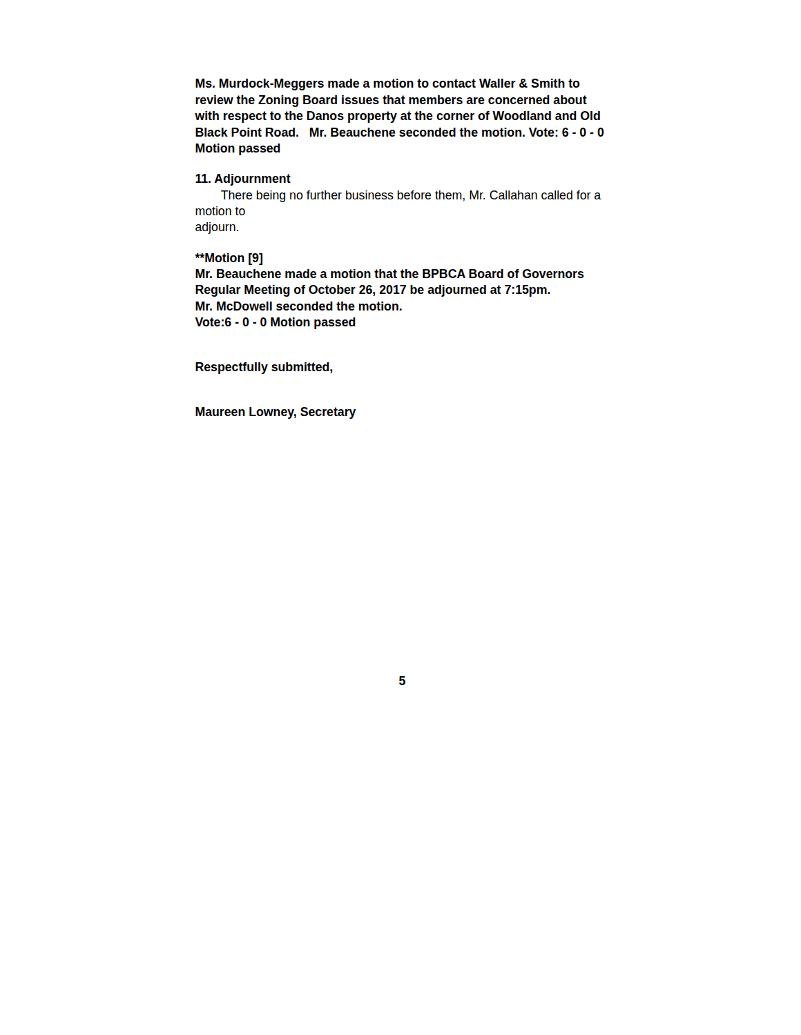Ms. Murdock-Meggers made a motion to contact Waller & Smith to review the Zoning Board issues that members are concerned about with respect to the Danos property at the corner of Woodland and Old Black Point Road. Mr. Beauchene seconded the motion. Vote: 6 - 0 - 0 Motion passed
11. Adjournment
There being no further business before them, Mr. Callahan called for a motion to
adjourn.
**Motion [9]
Mr. Beauchene made a motion that the BPBCA Board of Governors Regular Meeting of October 26, 2017 be adjourned at 7:15pm.
Mr. McDowell seconded the motion.
Vote:6 - 0 - 0 Motion passed
Respectfully submitted,
Maureen Lowney, Secretary
5